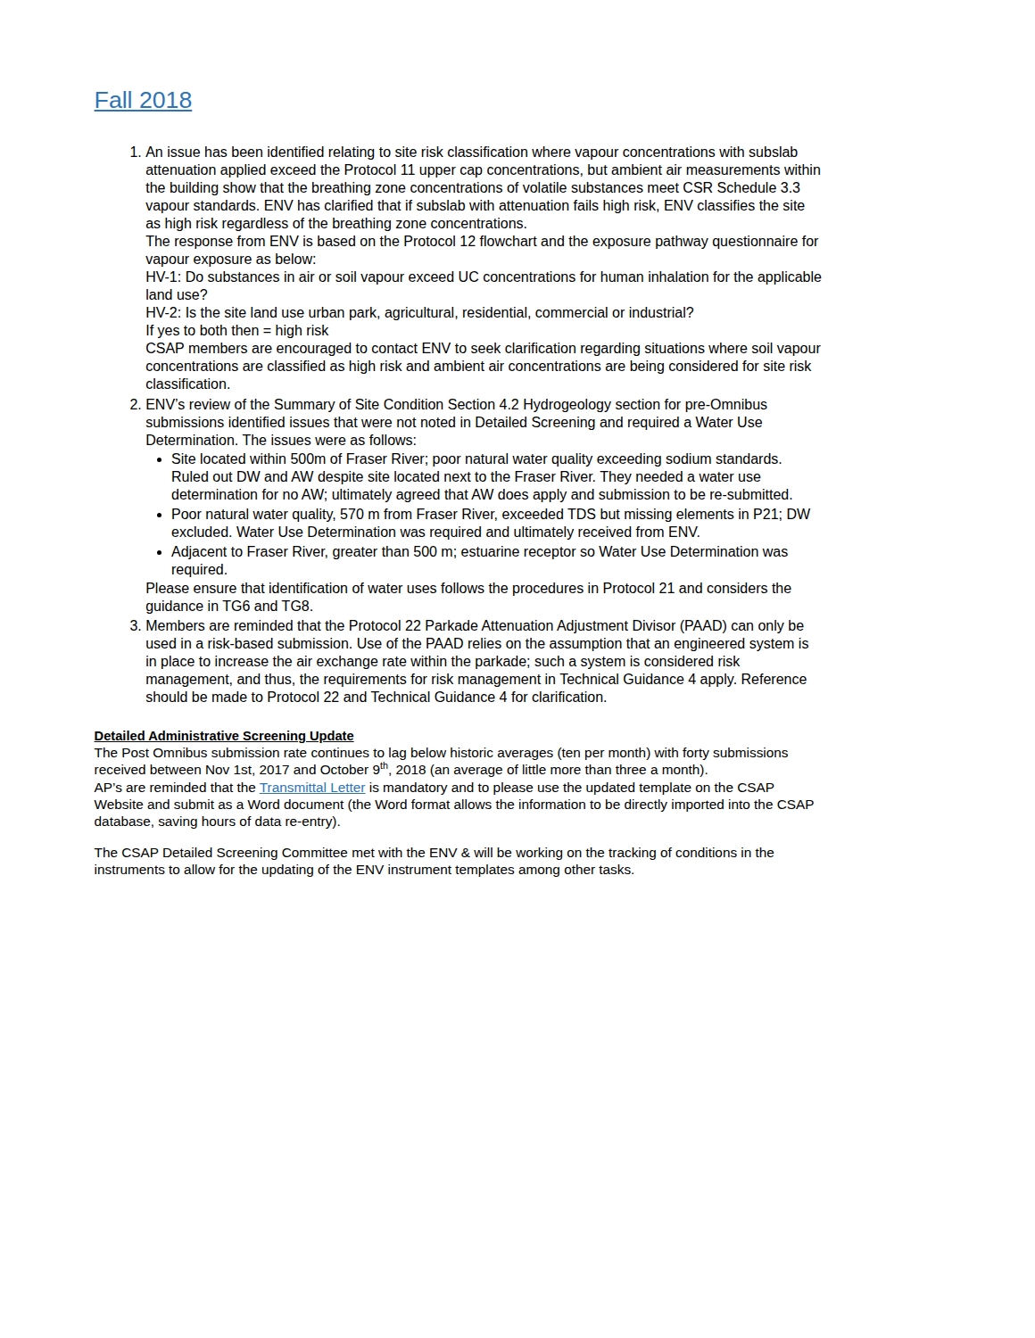Fall 2018
An issue has been identified relating to site risk classification where vapour concentrations with subslab attenuation applied exceed the Protocol 11 upper cap concentrations, but ambient air measurements within the building show that the breathing zone concentrations of volatile substances meet CSR Schedule 3.3 vapour standards. ENV has clarified that if subslab with attenuation fails high risk, ENV classifies the site as high risk regardless of the breathing zone concentrations.
The response from ENV is based on the Protocol 12 flowchart and the exposure pathway questionnaire for vapour exposure as below:
HV-1: Do substances in air or soil vapour exceed UC concentrations for human inhalation for the applicable land use?
HV-2: Is the site land use urban park, agricultural, residential, commercial or industrial?
If yes to both then = high risk
CSAP members are encouraged to contact ENV to seek clarification regarding situations where soil vapour concentrations are classified as high risk and ambient air concentrations are being considered for site risk classification.
ENV’s review of the Summary of Site Condition Section 4.2 Hydrogeology section for pre-Omnibus submissions identified issues that were not noted in Detailed Screening and required a Water Use Determination. The issues were as follows:
Site located within 500m of Fraser River; poor natural water quality exceeding sodium standards. Ruled out DW and AW despite site located next to the Fraser River. They needed a water use determination for no AW; ultimately agreed that AW does apply and submission to be re-submitted.
Poor natural water quality, 570 m from Fraser River, exceeded TDS but missing elements in P21; DW excluded. Water Use Determination was required and ultimately received from ENV.
Adjacent to Fraser River, greater than 500 m; estuarine receptor so Water Use Determination was required.
Please ensure that identification of water uses follows the procedures in Protocol 21 and considers the guidance in TG6 and TG8.
Members are reminded that the Protocol 22 Parkade Attenuation Adjustment Divisor (PAAD) can only be used in a risk-based submission. Use of the PAAD relies on the assumption that an engineered system is in place to increase the air exchange rate within the parkade; such a system is considered risk management, and thus, the requirements for risk management in Technical Guidance 4 apply. Reference should be made to Protocol 22 and Technical Guidance 4 for clarification.
Detailed Administrative Screening Update
The Post Omnibus submission rate continues to lag below historic averages (ten per month) with forty submissions received between Nov 1st, 2017 and October 9th, 2018 (an average of little more than three a month).
AP’s are reminded that the Transmittal Letter is mandatory and to please use the updated template on the CSAP Website and submit as a Word document (the Word format allows the information to be directly imported into the CSAP database, saving hours of data re-entry).
The CSAP Detailed Screening Committee met with the ENV & will be working on the tracking of conditions in the instruments to allow for the updating of the ENV instrument templates among other tasks.